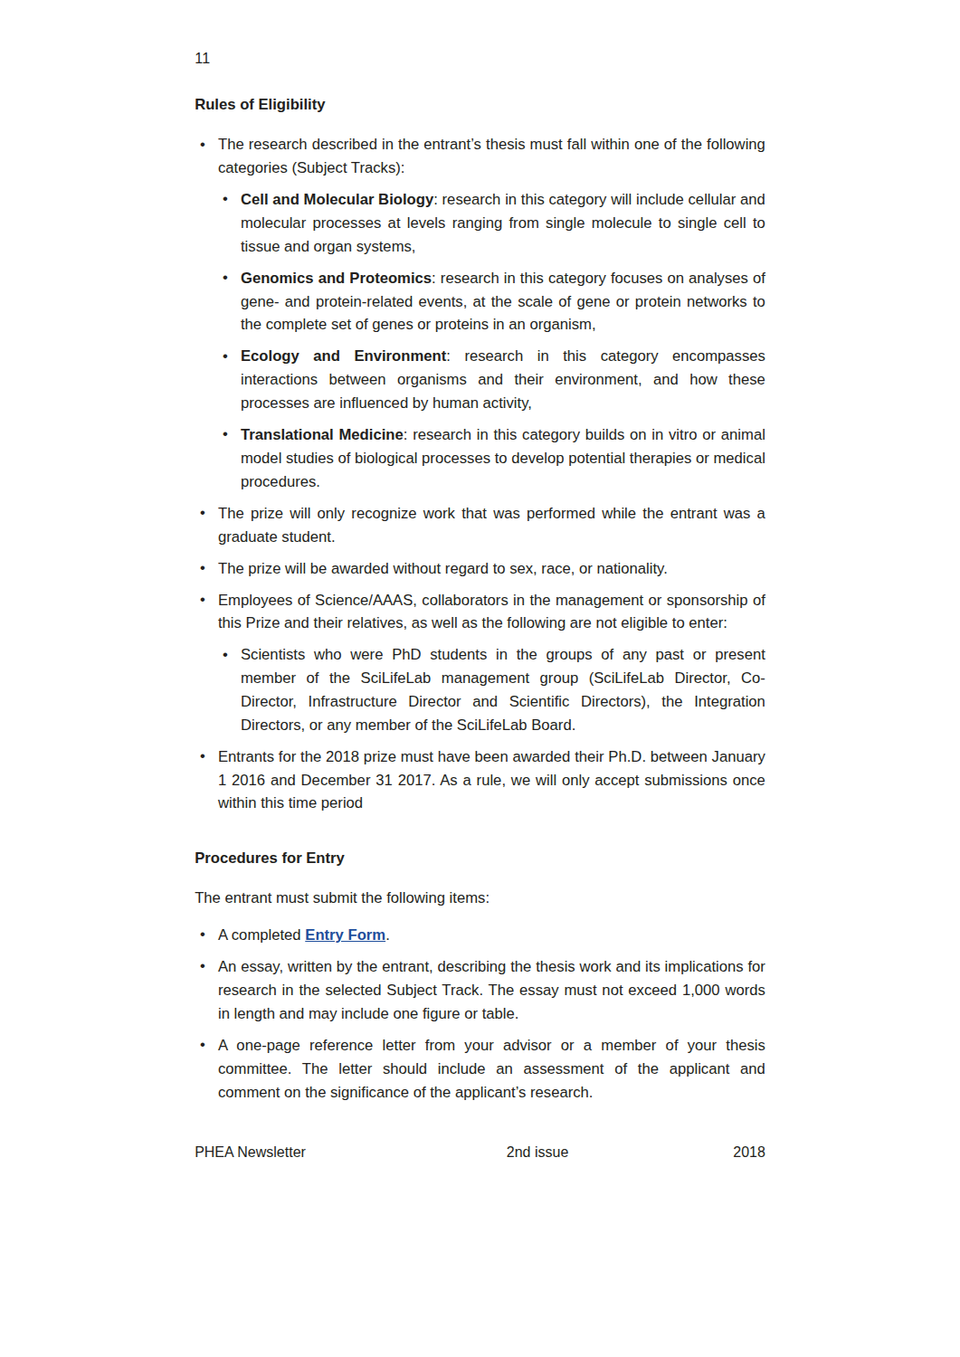11
Rules of Eligibility
The research described in the entrant’s thesis must fall within one of the following categories (Subject Tracks):
Cell and Molecular Biology: research in this category will include cellular and molecular processes at levels ranging from single molecule to single cell to tissue and organ systems,
Genomics and Proteomics: research in this category focuses on analyses of gene- and protein-related events, at the scale of gene or protein networks to the complete set of genes or proteins in an organism,
Ecology and Environment: research in this category encompasses interactions between organisms and their environment, and how these processes are influenced by human activity,
Translational Medicine: research in this category builds on in vitro or animal model studies of biological processes to develop potential therapies or medical procedures.
The prize will only recognize work that was performed while the entrant was a graduate student.
The prize will be awarded without regard to sex, race, or nationality.
Employees of Science/AAAS, collaborators in the management or sponsorship of this Prize and their relatives, as well as the following are not eligible to enter:
Scientists who were PhD students in the groups of any past or present member of the SciLifeLab management group (SciLifeLab Director, Co-Director, Infrastructure Director and Scientific Directors), the Integration Directors, or any member of the SciLifeLab Board.
Entrants for the 2018 prize must have been awarded their Ph.D. between January 1 2016 and December 31 2017. As a rule, we will only accept submissions once within this time period
Procedures for Entry
The entrant must submit the following items:
A completed Entry Form.
An essay, written by the entrant, describing the thesis work and its implications for research in the selected Subject Track. The essay must not exceed 1,000 words in length and may include one figure or table.
A one-page reference letter from your advisor or a member of your thesis committee. The letter should include an assessment of the applicant and comment on the significance of the applicant’s research.
PHEA Newsletter 2nd issue 2018